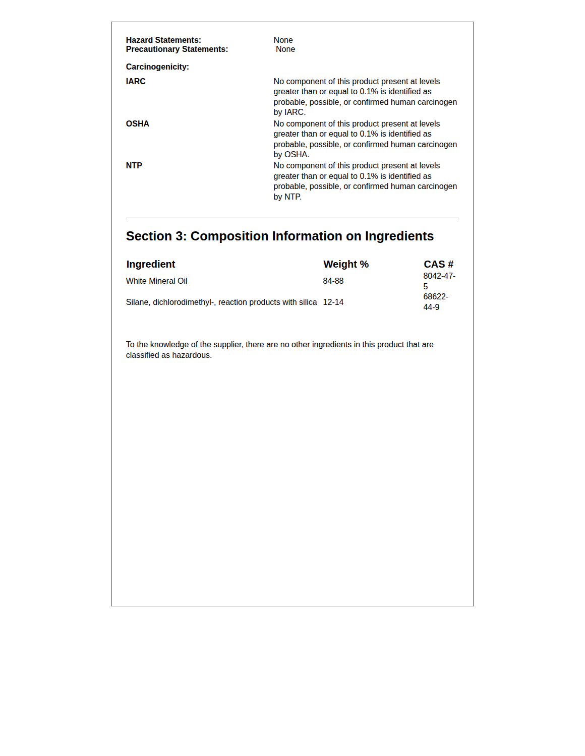| Hazard Statements: | None |
| Precautionary Statements: | None |
Carcinogenicity:
| IARC | No component of this product present at levels greater than or equal to 0.1% is identified as probable, possible, or confirmed human carcinogen by IARC. |
| OSHA | No component of this product present at levels greater than or equal to 0.1% is identified as probable, possible, or confirmed human carcinogen by OSHA. |
| NTP | No component of this product present at levels greater than or equal to 0.1% is identified as probable, possible, or confirmed human carcinogen by NTP. |
Section 3: Composition Information on Ingredients
| Ingredient | Weight % | CAS # |
| --- | --- | --- |
| White Mineral Oil | 84-88 | 8042-47-5 |
| Silane, dichlorodimethyl-, reaction products with silica | 12-14 | 68622-44-9 |
To the knowledge of the supplier, there are no other ingredients in this product that are classified as hazardous.